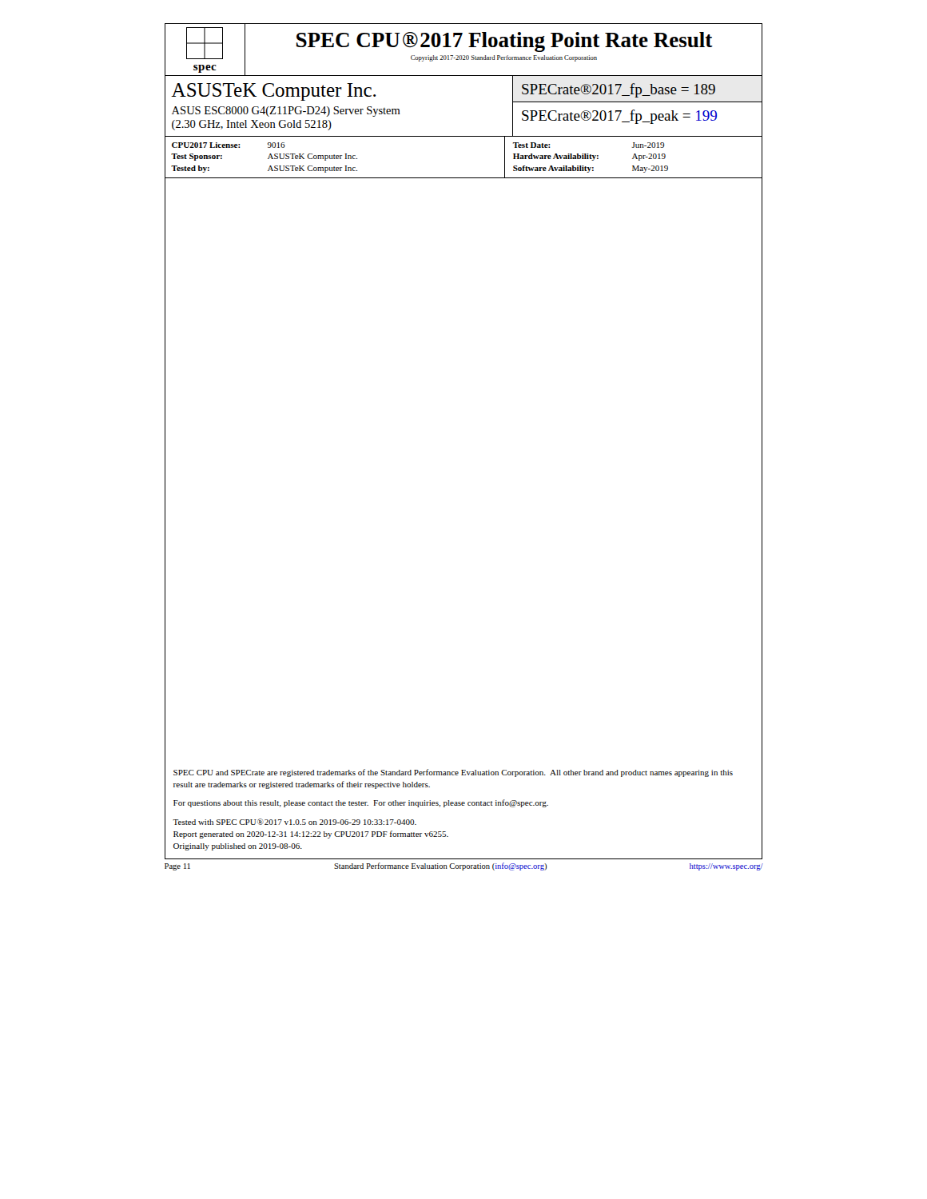spec
SPEC CPU  ® 2017 Floating Point Rate Result
Copyright 2017-2020 Standard Performance Evaluation Corporation
ASUSTeK Computer Inc.
ASUS ESC8000 G4(Z11PG-D24) Server System
(2.30 GHz, Intel Xeon Gold 5218)
SPECrate®2017_fp_base = 189
SPECrate®2017_fp_peak = 199
CPU2017 License: 9016
Test Sponsor: ASUSTeK Computer Inc.
Tested by: ASUSTeK Computer Inc.
Test Date: Jun-2019
Hardware Availability: Apr-2019
Software Availability: May-2019
SPEC CPU and SPECrate are registered trademarks of the Standard Performance Evaluation Corporation. All other brand and product names appearing in this result are trademarks or registered trademarks of their respective holders.
For questions about this result, please contact the tester. For other inquiries, please contact info@spec.org.
Tested with SPEC CPU  ® 2017 v1.0.5 on 2019-06-29 10:33:17-0400.
Report generated on 2020-12-31 14:12:22 by CPU2017 PDF formatter v6255.
Originally published on 2019-08-06.
Page 11
Standard Performance Evaluation Corporation (info@spec.org)
https://www.spec.org/